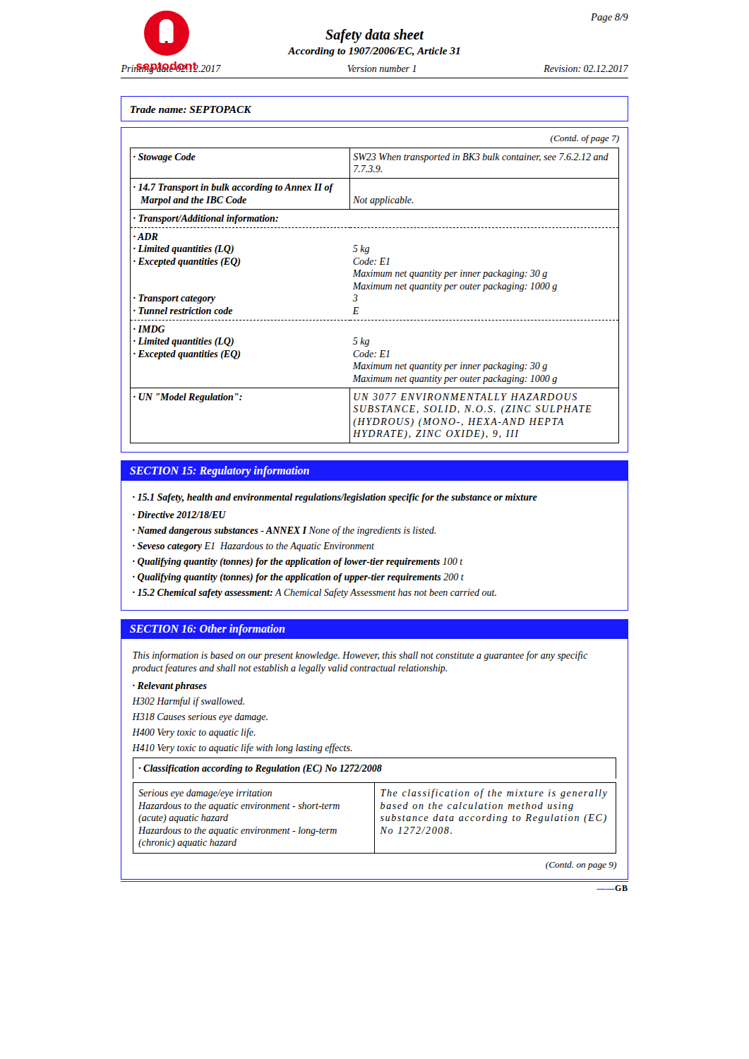septodont
Page 8/9
Safety data sheet
According to 1907/2006/EC, Article 31
Printing date 02.12.2017 Version number 1 Revision: 02.12.2017
Trade name: SEPTOPACK
(Contd. of page 7)
| · Stowage Code | SW23 When transported in BK3 bulk container, see 7.6.2.12 and 7.7.3.9. |
| · 14.7 Transport in bulk according to Annex II of Marpol and the IBC Code | Not applicable. |
| · Transport/Additional information: |
| · ADR · Limited quantities (LQ) · Excepted quantities (EQ) · Transport category · Tunnel restriction code | 5 kg Code: E1 Maximum net quantity per inner packaging: 30 g Maximum net quantity per outer packaging: 1000 g 3 E |
| · IMDG · Limited quantities (LQ) · Excepted quantities (EQ) | 5 kg Code: E1 Maximum net quantity per inner packaging: 30 g Maximum net quantity per outer packaging: 1000 g |
| · UN "Model Regulation": | UN 3077 ENVIRONMENTALLY HAZARDOUS SUBSTANCE, SOLID, N.O.S. (ZINC SULPHATE (HYDROUS) (MONO-, HEXA-AND HEPTA HYDRATE), ZINC OXIDE), 9, III |
SECTION 15: Regulatory information
· 15.1 Safety, health and environmental regulations/legislation specific for the substance or mixture
· Directive 2012/18/EU
· Named dangerous substances - ANNEX I None of the ingredients is listed.
· Seveso category E1 Hazardous to the Aquatic Environment
· Qualifying quantity (tonnes) for the application of lower-tier requirements 100 t
· Qualifying quantity (tonnes) for the application of upper-tier requirements 200 t
· 15.2 Chemical safety assessment: A Chemical Safety Assessment has not been carried out.
SECTION 16: Other information
This information is based on our present knowledge. However, this shall not constitute a guarantee for any specific product features and shall not establish a legally valid contractual relationship.
· Relevant phrases
H302 Harmful if swallowed.
H318 Causes serious eye damage.
H400 Very toxic to aquatic life.
H410 Very toxic to aquatic life with long lasting effects.
· Classification according to Regulation (EC) No 1272/2008
| Serious eye damage/eye irritation Hazardous to the aquatic environment - short-term (acute) aquatic hazard Hazardous to the aquatic environment - long-term (chronic) aquatic hazard | The classification of the mixture is generally based on the calculation method using substance data according to Regulation (EC) No 1272/2008. |
(Contd. on page 9)
GB